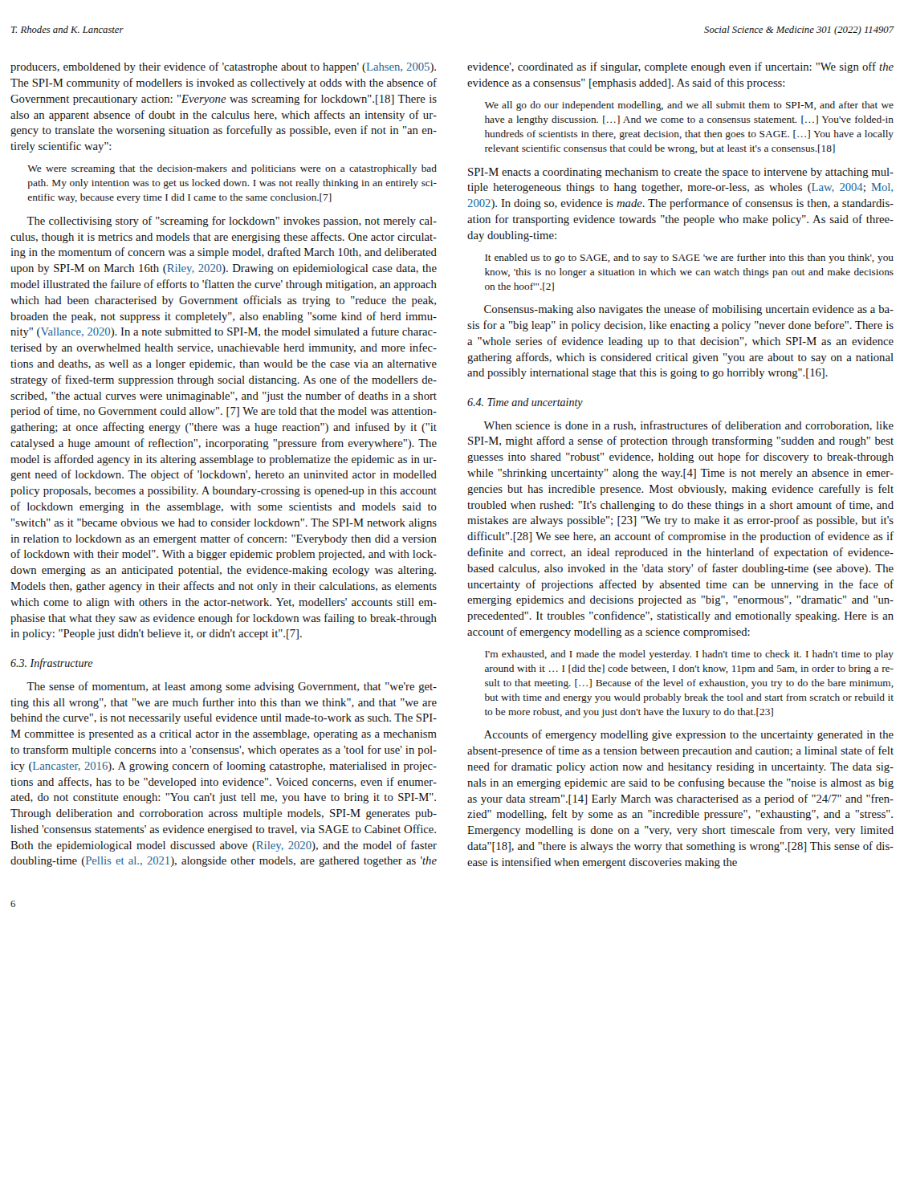T. Rhodes and K. Lancaster Social Science & Medicine 301 (2022) 114907
producers, emboldened by their evidence of 'catastrophe about to happen' (Lahsen, 2005). The SPI-M community of modellers is invoked as collectively at odds with the absence of Government precautionary action: "Everyone was screaming for lockdown".[18] There is also an apparent absence of doubt in the calculus here, which affects an intensity of urgency to translate the worsening situation as forcefully as possible, even if not in "an entirely scientific way":
We were screaming that the decision-makers and politicians were on a catastrophically bad path. My only intention was to get us locked down. I was not really thinking in an entirely scientific way, because every time I did I came to the same conclusion.[7]
The collectivising story of "screaming for lockdown" invokes passion, not merely calculus, though it is metrics and models that are energising these affects. One actor circulating in the momentum of concern was a simple model, drafted March 10th, and deliberated upon by SPI-M on March 16th (Riley, 2020). Drawing on epidemiological case data, the model illustrated the failure of efforts to 'flatten the curve' through mitigation, an approach which had been characterised by Government officials as trying to "reduce the peak, broaden the peak, not suppress it completely", also enabling "some kind of herd immunity" (Vallance, 2020). In a note submitted to SPI-M, the model simulated a future characterised by an overwhelmed health service, unachievable herd immunity, and more infections and deaths, as well as a longer epidemic, than would be the case via an alternative strategy of fixed-term suppression through social distancing. As one of the modellers described, "the actual curves were unimaginable", and "just the number of deaths in a short period of time, no Government could allow". [7] We are told that the model was attention-gathering; at once affecting energy ("there was a huge reaction") and infused by it ("it catalysed a huge amount of reflection", incorporating "pressure from everywhere"). The model is afforded agency in its altering assemblage to problematize the epidemic as in urgent need of lockdown. The object of 'lockdown', hereto an uninvited actor in modelled policy proposals, becomes a possibility. A boundary-crossing is opened-up in this account of lockdown emerging in the assemblage, with some scientists and models said to "switch" as it "became obvious we had to consider lockdown". The SPI-M network aligns in relation to lockdown as an emergent matter of concern: "Everybody then did a version of lockdown with their model". With a bigger epidemic problem projected, and with lockdown emerging as an anticipated potential, the evidence-making ecology was altering. Models then, gather agency in their affects and not only in their calculations, as elements which come to align with others in the actor-network. Yet, modellers' accounts still emphasise that what they saw as evidence enough for lockdown was failing to break-through in policy: "People just didn't believe it, or didn't accept it".[7].
6.3. Infrastructure
The sense of momentum, at least among some advising Government, that "we're getting this all wrong", that "we are much further into this than we think", and that "we are behind the curve", is not necessarily useful evidence until made-to-work as such. The SPI-M committee is presented as a critical actor in the assemblage, operating as a mechanism to transform multiple concerns into a 'consensus', which operates as a 'tool for use' in policy (Lancaster, 2016). A growing concern of looming catastrophe, materialised in projections and affects, has to be "developed into evidence". Voiced concerns, even if enumerated, do not constitute enough: "You can't just tell me, you have to bring it to SPI-M". Through deliberation and corroboration across multiple models, SPI-M generates published 'consensus statements' as evidence energised to travel, via SAGE to Cabinet Office. Both the epidemiological model discussed above (Riley, 2020), and the model of faster doubling-time (Pellis et al., 2021), alongside other models, are gathered together as 'the evidence', coordinated as if singular, complete enough even if uncertain: "We sign off the evidence as a consensus" [emphasis added]. As said of this process:
We all go do our independent modelling, and we all submit them to SPI-M, and after that we have a lengthy discussion. […] And we come to a consensus statement. […] You've folded-in hundreds of scientists in there, great decision, that then goes to SAGE. […] You have a locally relevant scientific consensus that could be wrong, but at least it's a consensus.[18]
SPI-M enacts a coordinating mechanism to create the space to intervene by attaching multiple heterogeneous things to hang together, more-or-less, as wholes (Law, 2004; Mol, 2002). In doing so, evidence is made. The performance of consensus is then, a standardisation for transporting evidence towards "the people who make policy". As said of three-day doubling-time:
It enabled us to go to SAGE, and to say to SAGE 'we are further into this than you think', you know, 'this is no longer a situation in which we can watch things pan out and make decisions on the hoof'".[2]
Consensus-making also navigates the unease of mobilising uncertain evidence as a basis for a "big leap" in policy decision, like enacting a policy "never done before". There is a "whole series of evidence leading up to that decision", which SPI-M as an evidence gathering affords, which is considered critical given "you are about to say on a national and possibly international stage that this is going to go horribly wrong".[16].
6.4. Time and uncertainty
When science is done in a rush, infrastructures of deliberation and corroboration, like SPI-M, might afford a sense of protection through transforming "sudden and rough" best guesses into shared "robust" evidence, holding out hope for discovery to break-through while "shrinking uncertainty" along the way.[4] Time is not merely an absence in emergencies but has incredible presence. Most obviously, making evidence carefully is felt troubled when rushed: "It's challenging to do these things in a short amount of time, and mistakes are always possible"; [23] "We try to make it as error-proof as possible, but it's difficult".[28] We see here, an account of compromise in the production of evidence as if definite and correct, an ideal reproduced in the hinterland of expectation of evidence-based calculus, also invoked in the 'data story' of faster doubling-time (see above). The uncertainty of projections affected by absented time can be unnerving in the face of emerging epidemics and decisions projected as "big", "enormous", "dramatic" and "unprecedented". It troubles "confidence", statistically and emotionally speaking. Here is an account of emergency modelling as a science compromised:
I'm exhausted, and I made the model yesterday. I hadn't time to check it. I hadn't time to play around with it … I [did the] code between, I don't know, 11pm and 5am, in order to bring a result to that meeting. […] Because of the level of exhaustion, you try to do the bare minimum, but with time and energy you would probably break the tool and start from scratch or rebuild it to be more robust, and you just don't have the luxury to do that.[23]
Accounts of emergency modelling give expression to the uncertainty generated in the absent-presence of time as a tension between precaution and caution; a liminal state of felt need for dramatic policy action now and hesitancy residing in uncertainty. The data signals in an emerging epidemic are said to be confusing because the "noise is almost as big as your data stream".[14] Early March was characterised as a period of "24/7" and "frenzied" modelling, felt by some as an "incredible pressure", "exhausting", and a "stress". Emergency modelling is done on a "very, very short timescale from very, very limited data"[18], and "there is always the worry that something is wrong".[28] This sense of dis-ease is intensified when emergent discoveries making the
6